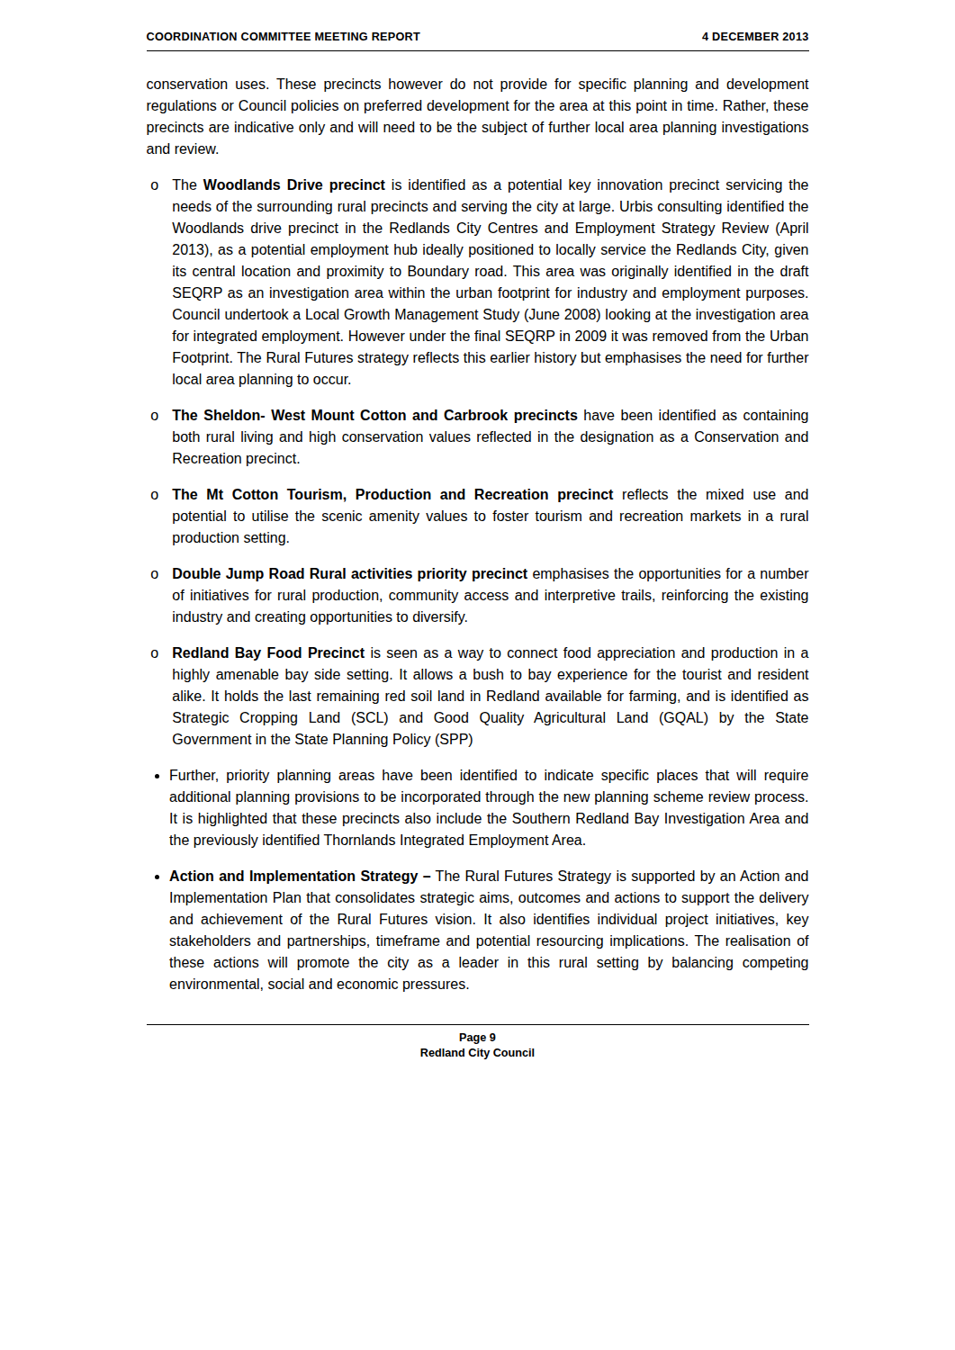COORDINATION COMMITTEE MEETING REPORT 4 DECEMBER 2013
conservation uses. These precincts however do not provide for specific planning and development regulations or Council policies on preferred development for the area at this point in time. Rather, these precincts are indicative only and will need to be the subject of further local area planning investigations and review.
The Woodlands Drive precinct is identified as a potential key innovation precinct servicing the needs of the surrounding rural precincts and serving the city at large. Urbis consulting identified the Woodlands drive precinct in the Redlands City Centres and Employment Strategy Review (April 2013), as a potential employment hub ideally positioned to locally service the Redlands City, given its central location and proximity to Boundary road. This area was originally identified in the draft SEQRP as an investigation area within the urban footprint for industry and employment purposes. Council undertook a Local Growth Management Study (June 2008) looking at the investigation area for integrated employment. However under the final SEQRP in 2009 it was removed from the Urban Footprint. The Rural Futures strategy reflects this earlier history but emphasises the need for further local area planning to occur.
The Sheldon- West Mount Cotton and Carbrook precincts have been identified as containing both rural living and high conservation values reflected in the designation as a Conservation and Recreation precinct.
The Mt Cotton Tourism, Production and Recreation precinct reflects the mixed use and potential to utilise the scenic amenity values to foster tourism and recreation markets in a rural production setting.
Double Jump Road Rural activities priority precinct emphasises the opportunities for a number of initiatives for rural production, community access and interpretive trails, reinforcing the existing industry and creating opportunities to diversify.
Redland Bay Food Precinct is seen as a way to connect food appreciation and production in a highly amenable bay side setting. It allows a bush to bay experience for the tourist and resident alike. It holds the last remaining red soil land in Redland available for farming, and is identified as Strategic Cropping Land (SCL) and Good Quality Agricultural Land (GQAL) by the State Government in the State Planning Policy (SPP)
Further, priority planning areas have been identified to indicate specific places that will require additional planning provisions to be incorporated through the new planning scheme review process. It is highlighted that these precincts also include the Southern Redland Bay Investigation Area and the previously identified Thornlands Integrated Employment Area.
Action and Implementation Strategy – The Rural Futures Strategy is supported by an Action and Implementation Plan that consolidates strategic aims, outcomes and actions to support the delivery and achievement of the Rural Futures vision. It also identifies individual project initiatives, key stakeholders and partnerships, timeframe and potential resourcing implications. The realisation of these actions will promote the city as a leader in this rural setting by balancing competing environmental, social and economic pressures.
Page 9
Redland City Council